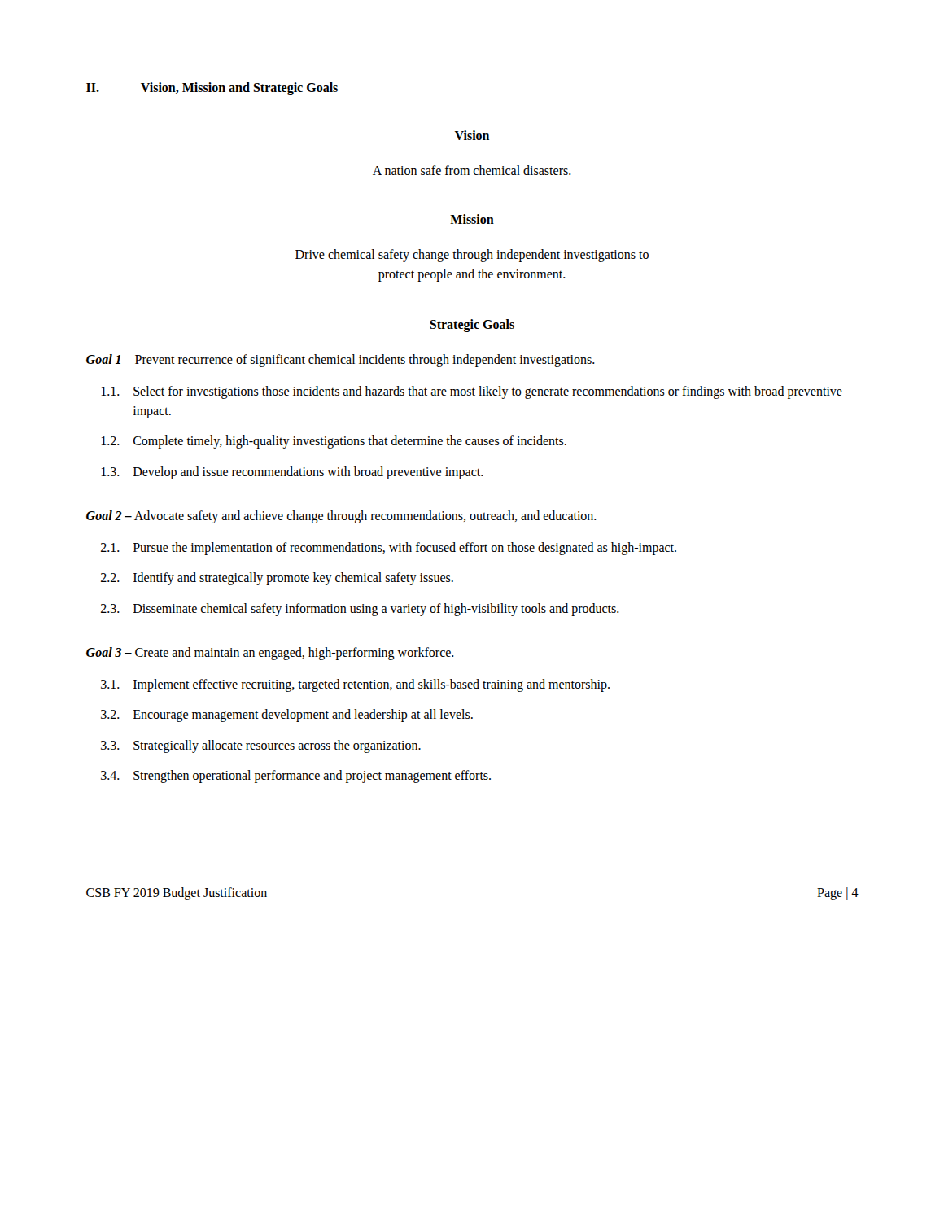II. Vision, Mission and Strategic Goals
Vision
A nation safe from chemical disasters.
Mission
Drive chemical safety change through independent investigations to
protect people and the environment.
Strategic Goals
Goal 1 – Prevent recurrence of significant chemical incidents through independent investigations.
1.1. Select for investigations those incidents and hazards that are most likely to generate recommendations or findings with broad preventive impact.
1.2. Complete timely, high-quality investigations that determine the causes of incidents.
1.3. Develop and issue recommendations with broad preventive impact.
Goal 2 – Advocate safety and achieve change through recommendations, outreach, and education.
2.1. Pursue the implementation of recommendations, with focused effort on those designated as high-impact.
2.2. Identify and strategically promote key chemical safety issues.
2.3. Disseminate chemical safety information using a variety of high-visibility tools and products.
Goal 3 – Create and maintain an engaged, high-performing workforce.
3.1. Implement effective recruiting, targeted retention, and skills-based training and mentorship.
3.2. Encourage management development and leadership at all levels.
3.3. Strategically allocate resources across the organization.
3.4. Strengthen operational performance and project management efforts.
CSB FY 2019 Budget Justification Page | 4